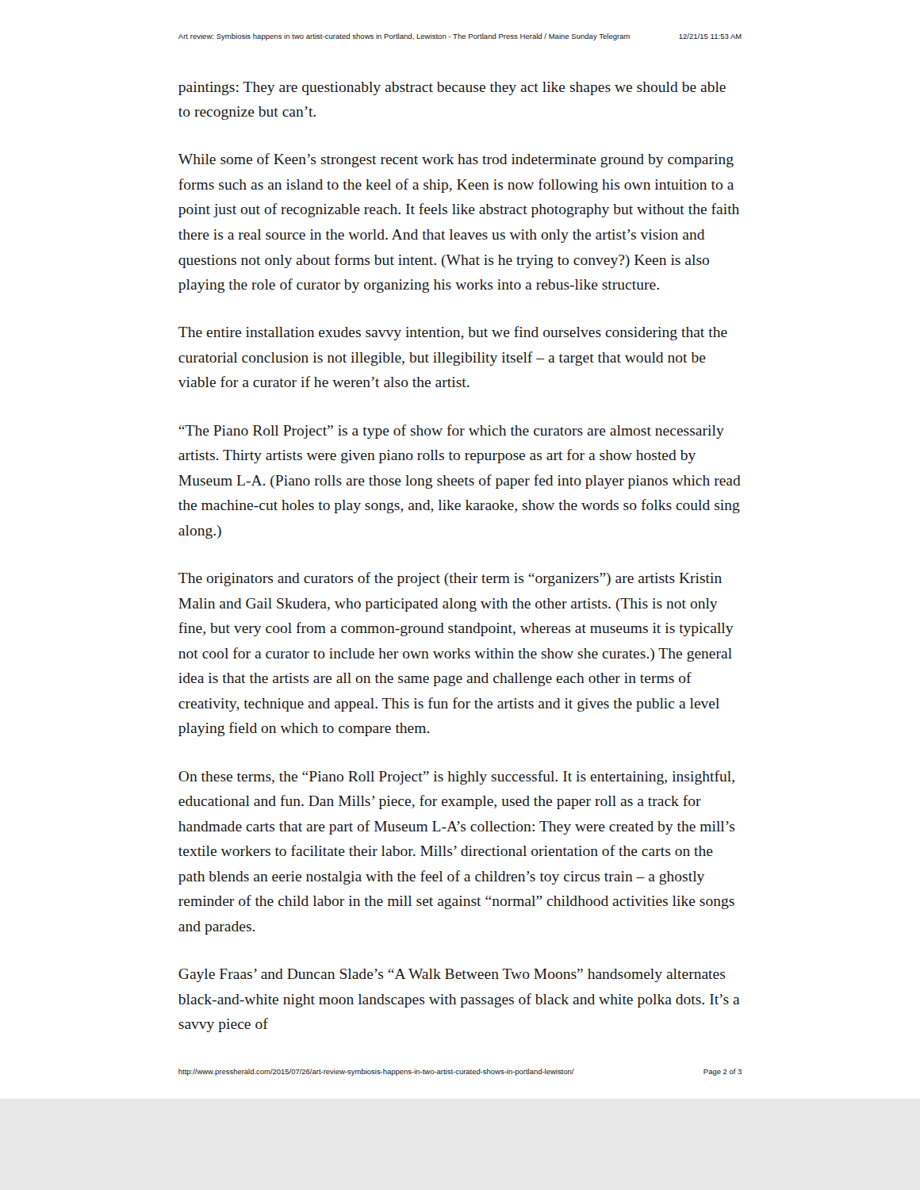Art review: Symbiosis happens in two artist-curated shows in Portland, Lewiston - The Portland Press Herald / Maine Sunday Telegram
12/21/15 11:53 AM
paintings: They are questionably abstract because they act like shapes we should be able to recognize but can’t.
While some of Keen’s strongest recent work has trod indeterminate ground by comparing forms such as an island to the keel of a ship, Keen is now following his own intuition to a point just out of recognizable reach. It feels like abstract photography but without the faith there is a real source in the world. And that leaves us with only the artist’s vision and questions not only about forms but intent. (What is he trying to convey?) Keen is also playing the role of curator by organizing his works into a rebus-like structure.
The entire installation exudes savvy intention, but we find ourselves considering that the curatorial conclusion is not illegible, but illegibility itself – a target that would not be viable for a curator if he weren’t also the artist.
“The Piano Roll Project” is a type of show for which the curators are almost necessarily artists. Thirty artists were given piano rolls to repurpose as art for a show hosted by Museum L-A. (Piano rolls are those long sheets of paper fed into player pianos which read the machine-cut holes to play songs, and, like karaoke, show the words so folks could sing along.)
The originators and curators of the project (their term is “organizers”) are artists Kristin Malin and Gail Skudera, who participated along with the other artists. (This is not only fine, but very cool from a common-ground standpoint, whereas at museums it is typically not cool for a curator to include her own works within the show she curates.) The general idea is that the artists are all on the same page and challenge each other in terms of creativity, technique and appeal. This is fun for the artists and it gives the public a level playing field on which to compare them.
On these terms, the “Piano Roll Project” is highly successful. It is entertaining, insightful, educational and fun. Dan Mills’ piece, for example, used the paper roll as a track for handmade carts that are part of Museum L-A’s collection: They were created by the mill’s textile workers to facilitate their labor. Mills’ directional orientation of the carts on the path blends an eerie nostalgia with the feel of a children’s toy circus train – a ghostly reminder of the child labor in the mill set against “normal” childhood activities like songs and parades.
Gayle Fraas’ and Duncan Slade’s “A Walk Between Two Moons” handsomely alternates black-and-white night moon landscapes with passages of black and white polka dots. It’s a savvy piece of
http://www.pressherald.com/2015/07/26/art-review-symbiosis-happens-in-two-artist-curated-shows-in-portland-lewiston/
Page 2 of 3